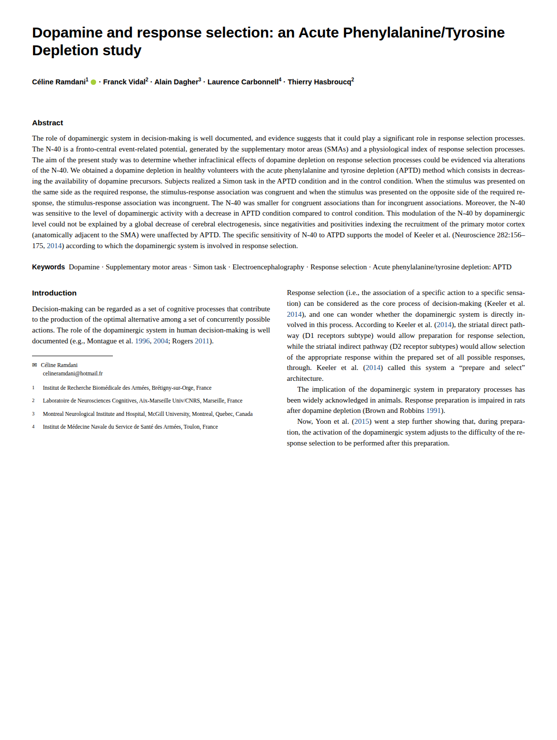Dopamine and response selection: an Acute Phenylalanine/Tyrosine Depletion study
Céline Ramdani1 · Franck Vidal2 · Alain Dagher3 · Laurence Carbonnell4 · Thierry Hasbroucq2
Abstract
The role of dopaminergic system in decision-making is well documented, and evidence suggests that it could play a significant role in response selection processes. The N-40 is a fronto-central event-related potential, generated by the supplementary motor areas (SMAs) and a physiological index of response selection processes. The aim of the present study was to determine whether infraclinical effects of dopamine depletion on response selection processes could be evidenced via alterations of the N-40. We obtained a dopamine depletion in healthy volunteers with the acute phenylalanine and tyrosine depletion (APTD) method which consists in decreasing the availability of dopamine precursors. Subjects realized a Simon task in the APTD condition and in the control condition. When the stimulus was presented on the same side as the required response, the stimulus-response association was congruent and when the stimulus was presented on the opposite side of the required response, the stimulus-response association was incongruent. The N-40 was smaller for congruent associations than for incongruent associations. Moreover, the N-40 was sensitive to the level of dopaminergic activity with a decrease in APTD condition compared to control condition. This modulation of the N-40 by dopaminergic level could not be explained by a global decrease of cerebral electrogenesis, since negativities and positivities indexing the recruitment of the primary motor cortex (anatomically adjacent to the SMA) were unaffected by APTD. The specific sensitivity of N-40 to ATPD supports the model of Keeler et al. (Neuroscience 282:156–175, 2014) according to which the dopaminergic system is involved in response selection.
Keywords Dopamine · Supplementary motor areas · Simon task · Electroencephalography · Response selection · Acute phenylalanine/tyrosine depletion: APTD
Introduction
Decision-making can be regarded as a set of cognitive processes that contribute to the production of the optimal alternative among a set of concurrently possible actions. The role of the dopaminergic system in human decision-making is well documented (e.g., Montague et al. 1996, 2004; Rogers 2011).
✉Céline Ramdani celineramdani@hotmail.fr
1 Institut de Recherche Biomédicale des Armées, Brétigny-sur-Orge, France
2 Laboratoire de Neurosciences Cognitives, Aix-Marseille Univ/CNRS, Marseille, France
3 Montreal Neurological Institute and Hospital, McGill University, Montreal, Quebec, Canada
4 Institut de Médecine Navale du Service de Santé des Armées, Toulon, France
Response selection (i.e., the association of a specific action to a specific sensation) can be considered as the core process of decision-making (Keeler et al. 2014), and one can wonder whether the dopaminergic system is directly involved in this process. According to Keeler et al. (2014), the striatal direct pathway (D1 receptors subtype) would allow preparation for response selection, while the striatal indirect pathway (D2 receptor subtypes) would allow selection of the appropriate response within the prepared set of all possible responses, through. Keeler et al. (2014) called this system a “prepare and select” architecture.
The implication of the dopaminergic system in preparatory processes has been widely acknowledged in animals. Response preparation is impaired in rats after dopamine depletion (Brown and Robbins 1991).
Now, Yoon et al. (2015) went a step further showing that, during preparation, the activation of the dopaminergic system adjusts to the difficulty of the response selection to be performed after this preparation.